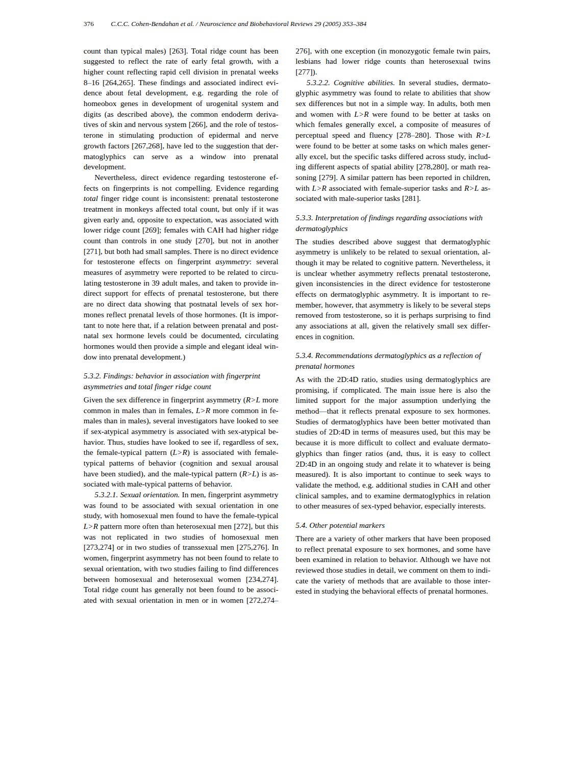376 C.C.C. Cohen-Bendahan et al. / Neuroscience and Biobehavioral Reviews 29 (2005) 353–384
count than typical males) [263]. Total ridge count has been suggested to reflect the rate of early fetal growth, with a higher count reflecting rapid cell division in prenatal weeks 8–16 [264,265]. These findings and associated indirect evidence about fetal development, e.g. regarding the role of homeobox genes in development of urogenital system and digits (as described above), the common endoderm derivatives of skin and nervous system [266], and the role of testosterone in stimulating production of epidermal and nerve growth factors [267,268], have led to the suggestion that dermatoglyphics can serve as a window into prenatal development.
Nevertheless, direct evidence regarding testosterone effects on fingerprints is not compelling. Evidence regarding total finger ridge count is inconsistent: prenatal testosterone treatment in monkeys affected total count, but only if it was given early and, opposite to expectation, was associated with lower ridge count [269]; females with CAH had higher ridge count than controls in one study [270], but not in another [271], but both had small samples. There is no direct evidence for testosterone effects on fingerprint asymmetry: several measures of asymmetry were reported to be related to circulating testosterone in 39 adult males, and taken to provide indirect support for effects of prenatal testosterone, but there are no direct data showing that postnatal levels of sex hormones reflect prenatal levels of those hormones. (It is important to note here that, if a relation between prenatal and postnatal sex hormone levels could be documented, circulating hormones would then provide a simple and elegant ideal window into prenatal development.)
5.3.2. Findings: behavior in association with fingerprint asymmetries and total finger ridge count
Given the sex difference in fingerprint asymmetry (R>L more common in males than in females, L>R more common in females than in males), several investigators have looked to see if sex-atypical asymmetry is associated with sex-atypical behavior. Thus, studies have looked to see if, regardless of sex, the female-typical pattern (L>R) is associated with female-typical patterns of behavior (cognition and sexual arousal have been studied), and the male-typical pattern (R>L) is associated with male-typical patterns of behavior.
5.3.2.1. Sexual orientation. In men, fingerprint asymmetry was found to be associated with sexual orientation in one study, with homosexual men found to have the female-typical L>R pattern more often than heterosexual men [272], but this was not replicated in two studies of homosexual men [273,274] or in two studies of transsexual men [275,276]. In women, fingerprint asymmetry has not been found to relate to sexual orientation, with two studies failing to find differences between homosexual and heterosexual women [234,274]. Total ridge count has generally not been found to be associated with sexual orientation in men or in women [272,274–276], with one exception (in monozygotic female twin pairs, lesbians had lower ridge counts than heterosexual twins [277]).
5.3.2.2. Cognitive abilities. In several studies, dermatoglyphic asymmetry was found to relate to abilities that show sex differences but not in a simple way. In adults, both men and women with L>R were found to be better at tasks on which females generally excel, a composite of measures of perceptual speed and fluency [278–280]. Those with R>L were found to be better at some tasks on which males generally excel, but the specific tasks differed across study, including different aspects of spatial ability [278,280], or math reasoning [279]. A similar pattern has been reported in children, with L>R associated with female-superior tasks and R>L associated with male-superior tasks [281].
5.3.3. Interpretation of findings regarding associations with dermatoglyphics
The studies described above suggest that dermatoglyphic asymmetry is unlikely to be related to sexual orientation, although it may be related to cognitive pattern. Nevertheless, it is unclear whether asymmetry reflects prenatal testosterone, given inconsistencies in the direct evidence for testosterone effects on dermatoglyphic asymmetry. It is important to remember, however, that asymmetry is likely to be several steps removed from testosterone, so it is perhaps surprising to find any associations at all, given the relatively small sex differences in cognition.
5.3.4. Recommendations dermatoglyphics as a reflection of prenatal hormones
As with the 2D:4D ratio, studies using dermatoglyphics are promising, if complicated. The main issue here is also the limited support for the major assumption underlying the method—that it reflects prenatal exposure to sex hormones. Studies of dermatoglyphics have been better motivated than studies of 2D:4D in terms of measures used, but this may be because it is more difficult to collect and evaluate dermatoglyphics than finger ratios (and, thus, it is easy to collect 2D:4D in an ongoing study and relate it to whatever is being measured). It is also important to continue to seek ways to validate the method, e.g. additional studies in CAH and other clinical samples, and to examine dermatoglyphics in relation to other measures of sex-typed behavior, especially interests.
5.4. Other potential markers
There are a variety of other markers that have been proposed to reflect prenatal exposure to sex hormones, and some have been examined in relation to behavior. Although we have not reviewed those studies in detail, we comment on them to indicate the variety of methods that are available to those interested in studying the behavioral effects of prenatal hormones.